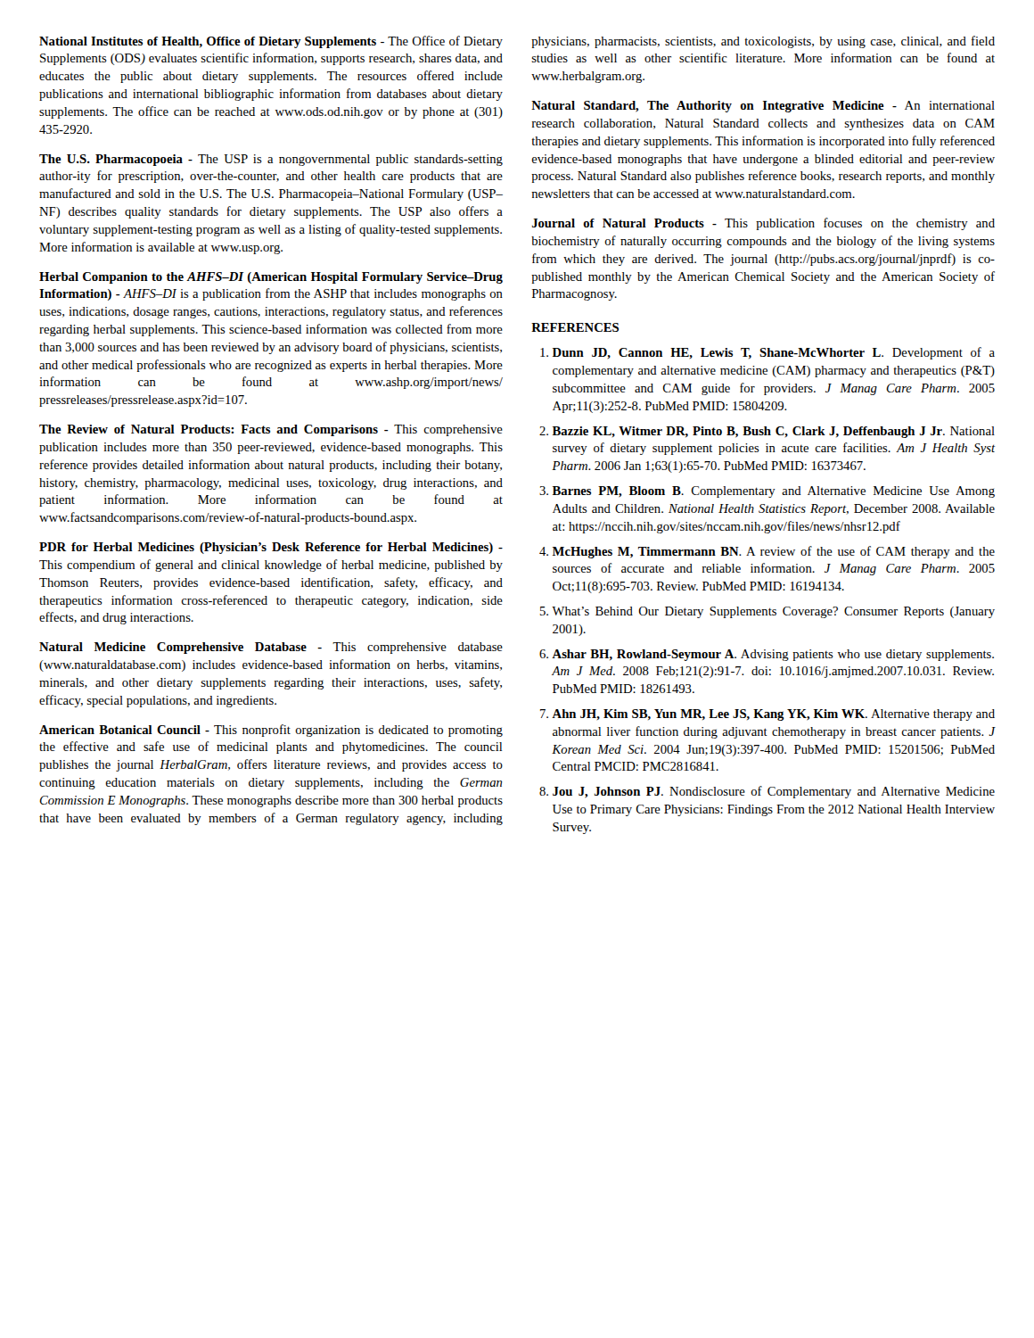National Institutes of Health, Office of Dietary Supplements - The Office of Dietary Supplements (ODS) evaluates scientific information, supports research, shares data, and educates the public about dietary supplements. The resources offered include publications and international bibliographic information from databases about dietary supplements. The office can be reached at www.ods.od.nih.gov or by phone at (301) 435-2920.
The U.S. Pharmacopoeia - The USP is a nongovernmental public standards-setting author-ity for prescription, over-the-counter, and other health care products that are manufactured and sold in the U.S. The U.S. Pharmacopeia–National Formulary (USP–NF) describes quality standards for dietary supplements. The USP also offers a voluntary supplement-testing program as well as a listing of quality-tested supplements. More information is available at www.usp.org.
Herbal Companion to the AHFS–DI (American Hospital Formulary Service–Drug Information) - AHFS–DI is a publication from the ASHP that includes monographs on uses, indications, dosage ranges, cautions, interactions, regulatory status, and references regarding herbal supplements. This science-based information was collected from more than 3,000 sources and has been reviewed by an advisory board of physicians, scientists, and other medical professionals who are recognized as experts in herbal therapies. More information can be found at www.ashp.org/import/news/ pressreleases/pressrelease.aspx?id=107.
The Review of Natural Products: Facts and Comparisons - This comprehensive publication includes more than 350 peer-reviewed, evidence-based monographs. This reference provides detailed information about natural products, including their botany, history, chemistry, pharmacology, medicinal uses, toxicology, drug interactions, and patient information. More information can be found at www.factsandcomparisons.com/review-of-natural-products-bound.aspx.
PDR for Herbal Medicines (Physician’s Desk Reference for Herbal Medicines) - This compendium of general and clinical knowledge of herbal medicine, published by Thomson Reuters, provides evidence-based identification, safety, efficacy, and therapeutics information cross-referenced to therapeutic category, indication, side effects, and drug interactions.
Natural Medicine Comprehensive Database - This comprehensive database (www.naturaldatabase.com) includes evidence-based information on herbs, vitamins, minerals, and other dietary supplements regarding their interactions, uses, safety, efficacy, special populations, and ingredients.
American Botanical Council - This nonprofit organization is dedicated to promoting the effective and safe use of medicinal plants and phytomedicines. The council publishes the journal HerbalGram, offers literature reviews, and provides access to continuing education materials on dietary supplements, including the German Commission E Monographs. These monographs describe more than 300 herbal products that have been evaluated by members of a German regulatory agency, including physicians, pharmacists, scientists, and toxicologists, by using case, clinical, and field studies as well as other scientific literature. More information can be found at www.herbalgram.org.
Natural Standard, The Authority on Integrative Medicine - An international research collaboration, Natural Standard collects and synthesizes data on CAM therapies and dietary supplements. This information is incorporated into fully referenced evidence-based monographs that have undergone a blinded editorial and peer-review process. Natural Standard also publishes reference books, research reports, and monthly newsletters that can be accessed at www.naturalstandard.com.
Journal of Natural Products - This publication focuses on the chemistry and biochemistry of naturally occurring compounds and the biology of the living systems from which they are derived. The journal (http://pubs.acs.org/journal/jnprdf) is co-published monthly by the American Chemical Society and the American Society of Pharmacognosy.
REFERENCES
Dunn JD, Cannon HE, Lewis T, Shane-McWhorter L. Development of a complementary and alternative medicine (CAM) pharmacy and therapeutics (P&T) subcommittee and CAM guide for providers. J Manag Care Pharm. 2005 Apr;11(3):252-8. PubMed PMID: 15804209.
Bazzie KL, Witmer DR, Pinto B, Bush C, Clark J, Deffenbaugh J Jr. National survey of dietary supplement policies in acute care facilities. Am J Health Syst Pharm. 2006 Jan 1;63(1):65-70. PubMed PMID: 16373467.
Barnes PM, Bloom B. Complementary and Alternative Medicine Use Among Adults and Children. National Health Statistics Report, December 2008. Available at: https://nccih.nih.gov/sites/nccam.nih.gov/files/news/nhsr12.pdf
McHughes M, Timmermann BN. A review of the use of CAM therapy and the sources of accurate and reliable information. J Manag Care Pharm. 2005 Oct;11(8):695-703. Review. PubMed PMID: 16194134.
What’s Behind Our Dietary Supplements Coverage? Consumer Reports (January 2001).
Ashar BH, Rowland-Seymour A. Advising patients who use dietary supplements. Am J Med. 2008 Feb;121(2):91-7. doi: 10.1016/j.amjmed.2007.10.031. Review. PubMed PMID: 18261493.
Ahn JH, Kim SB, Yun MR, Lee JS, Kang YK, Kim WK. Alternative therapy and abnormal liver function during adjuvant chemotherapy in breast cancer patients. J Korean Med Sci. 2004 Jun;19(3):397-400. PubMed PMID: 15201506; PubMed Central PMCID: PMC2816841.
Jou J, Johnson PJ. Nondisclosure of Complementary and Alternative Medicine Use to Primary Care Physicians: Findings From the 2012 National Health Interview Survey.